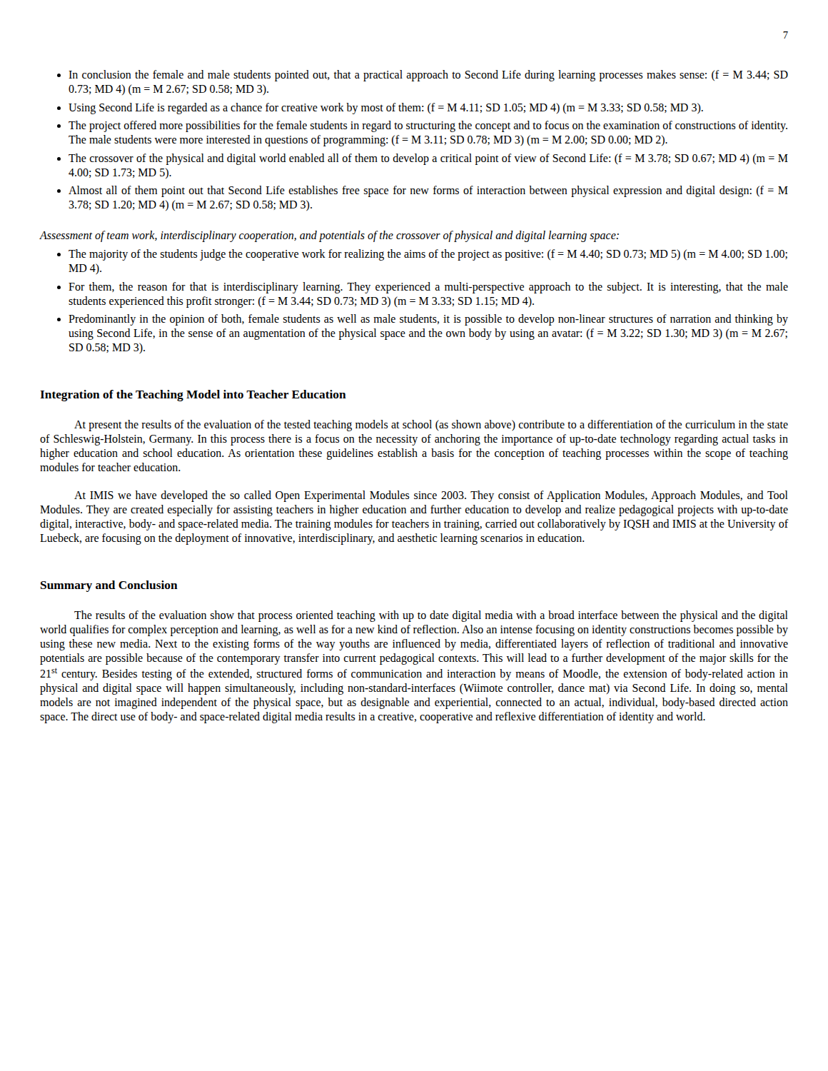7
In conclusion the female and male students pointed out, that a practical approach to Second Life during learning processes makes sense: (f = M 3.44; SD 0.73; MD 4) (m = M 2.67; SD 0.58; MD 3).
Using Second Life is regarded as a chance for creative work by most of them: (f = M 4.11; SD 1.05; MD 4) (m = M 3.33; SD 0.58; MD 3).
The project offered more possibilities for the female students in regard to structuring the concept and to focus on the examination of constructions of identity. The male students were more interested in questions of programming: (f = M 3.11; SD 0.78; MD 3) (m = M 2.00; SD 0.00; MD 2).
The crossover of the physical and digital world enabled all of them to develop a critical point of view of Second Life: (f = M 3.78; SD 0.67; MD 4) (m = M 4.00; SD 1.73; MD 5).
Almost all of them point out that Second Life establishes free space for new forms of interaction between physical expression and digital design: (f = M 3.78; SD 1.20; MD 4) (m = M 2.67; SD 0.58; MD 3).
Assessment of team work, interdisciplinary cooperation, and potentials of the crossover of physical and digital learning space:
The majority of the students judge the cooperative work for realizing the aims of the project as positive: (f = M 4.40; SD 0.73; MD 5) (m = M 4.00; SD 1.00; MD 4).
For them, the reason for that is interdisciplinary learning. They experienced a multi-perspective approach to the subject. It is interesting, that the male students experienced this profit stronger: (f = M 3.44; SD 0.73; MD 3) (m = M 3.33; SD 1.15; MD 4).
Predominantly in the opinion of both, female students as well as male students, it is possible to develop non-linear structures of narration and thinking by using Second Life, in the sense of an augmentation of the physical space and the own body by using an avatar: (f = M 3.22; SD 1.30; MD 3) (m = M 2.67; SD 0.58; MD 3).
Integration of the Teaching Model into Teacher Education
At present the results of the evaluation of the tested teaching models at school (as shown above) contribute to a differentiation of the curriculum in the state of Schleswig-Holstein, Germany. In this process there is a focus on the necessity of anchoring the importance of up-to-date technology regarding actual tasks in higher education and school education. As orientation these guidelines establish a basis for the conception of teaching processes within the scope of teaching modules for teacher education.
At IMIS we have developed the so called Open Experimental Modules since 2003. They consist of Application Modules, Approach Modules, and Tool Modules. They are created especially for assisting teachers in higher education and further education to develop and realize pedagogical projects with up-to-date digital, interactive, body- and space-related media. The training modules for teachers in training, carried out collaboratively by IQSH and IMIS at the University of Luebeck, are focusing on the deployment of innovative, interdisciplinary, and aesthetic learning scenarios in education.
Summary and Conclusion
The results of the evaluation show that process oriented teaching with up to date digital media with a broad interface between the physical and the digital world qualifies for complex perception and learning, as well as for a new kind of reflection. Also an intense focusing on identity constructions becomes possible by using these new media. Next to the existing forms of the way youths are influenced by media, differentiated layers of reflection of traditional and innovative potentials are possible because of the contemporary transfer into current pedagogical contexts. This will lead to a further development of the major skills for the 21st century. Besides testing of the extended, structured forms of communication and interaction by means of Moodle, the extension of body-related action in physical and digital space will happen simultaneously, including non-standard-interfaces (Wiimote controller, dance mat) via Second Life. In doing so, mental models are not imagined independent of the physical space, but as designable and experiential, connected to an actual, individual, body-based directed action space. The direct use of body- and space-related digital media results in a creative, cooperative and reflexive differentiation of identity and world.